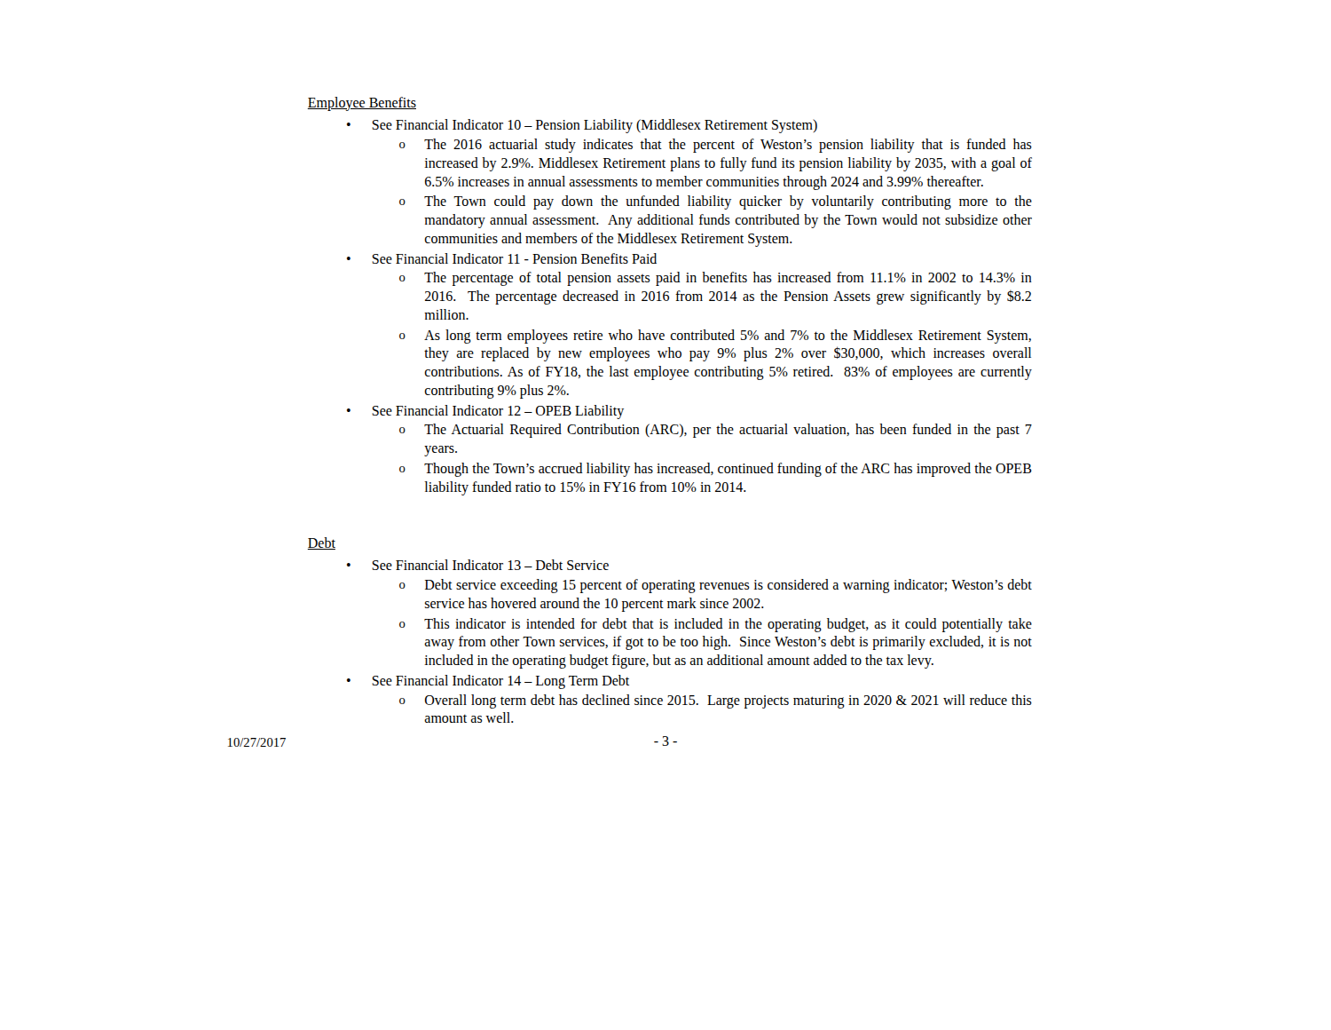Employee Benefits
See Financial Indicator 10 – Pension Liability (Middlesex Retirement System)
The 2016 actuarial study indicates that the percent of Weston’s pension liability that is funded has increased by 2.9%. Middlesex Retirement plans to fully fund its pension liability by 2035, with a goal of 6.5% increases in annual assessments to member communities through 2024 and 3.99% thereafter.
The Town could pay down the unfunded liability quicker by voluntarily contributing more to the mandatory annual assessment. Any additional funds contributed by the Town would not subsidize other communities and members of the Middlesex Retirement System.
See Financial Indicator 11 - Pension Benefits Paid
The percentage of total pension assets paid in benefits has increased from 11.1% in 2002 to 14.3% in 2016. The percentage decreased in 2016 from 2014 as the Pension Assets grew significantly by $8.2 million.
As long term employees retire who have contributed 5% and 7% to the Middlesex Retirement System, they are replaced by new employees who pay 9% plus 2% over $30,000, which increases overall contributions. As of FY18, the last employee contributing 5% retired. 83% of employees are currently contributing 9% plus 2%.
See Financial Indicator 12 – OPEB Liability
The Actuarial Required Contribution (ARC), per the actuarial valuation, has been funded in the past 7 years.
Though the Town’s accrued liability has increased, continued funding of the ARC has improved the OPEB liability funded ratio to 15% in FY16 from 10% in 2014.
Debt
See Financial Indicator 13 – Debt Service
Debt service exceeding 15 percent of operating revenues is considered a warning indicator; Weston’s debt service has hovered around the 10 percent mark since 2002.
This indicator is intended for debt that is included in the operating budget, as it could potentially take away from other Town services, if got to be too high. Since Weston’s debt is primarily excluded, it is not included in the operating budget figure, but as an additional amount added to the tax levy.
See Financial Indicator 14 – Long Term Debt
Overall long term debt has declined since 2015. Large projects maturing in 2020 & 2021 will reduce this amount as well.
10/27/2017
- 3 -